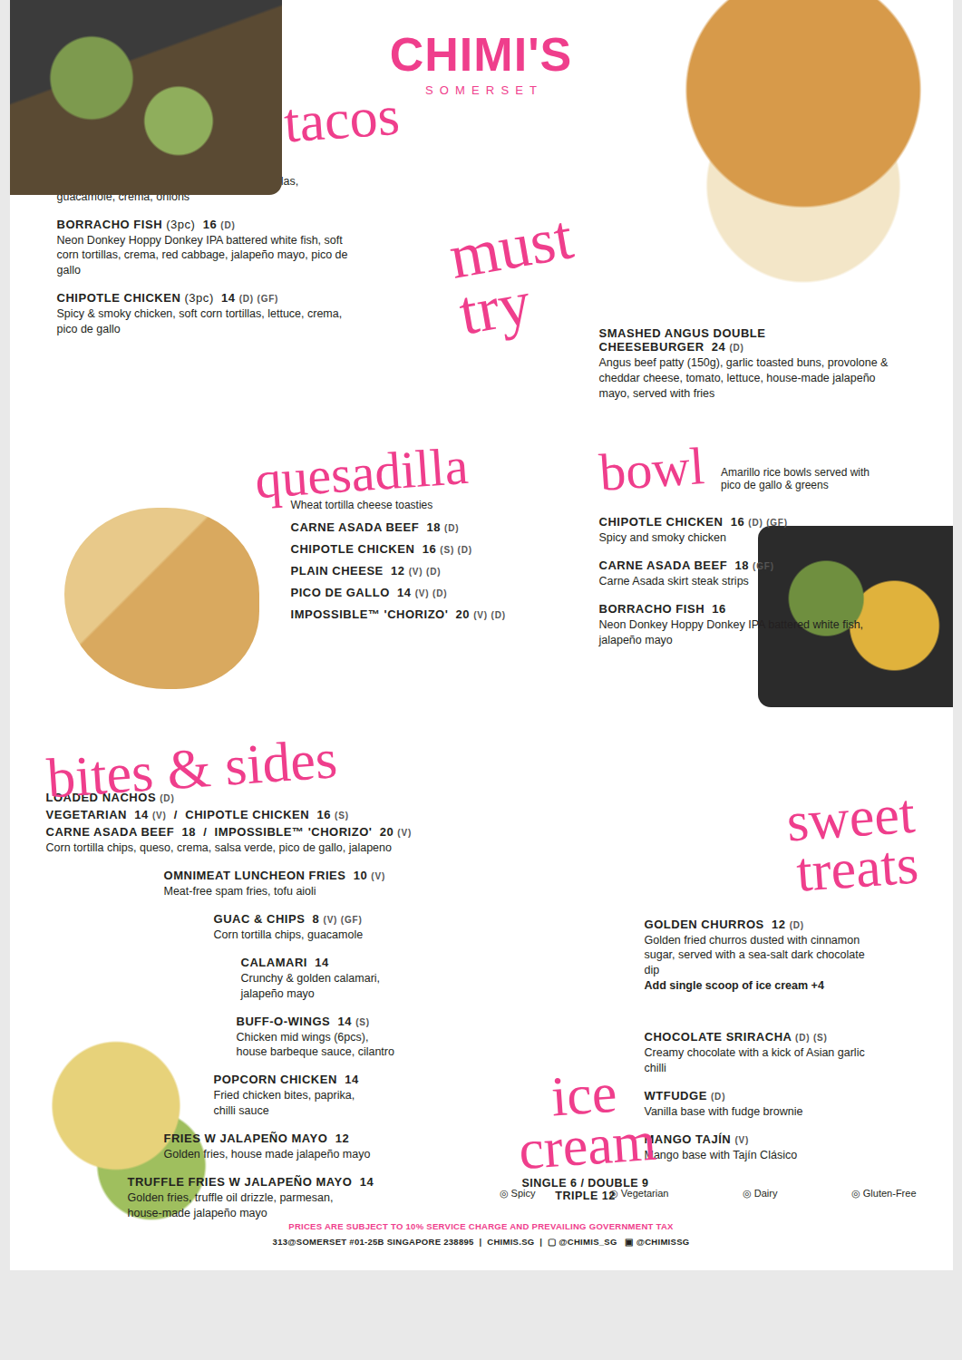CHIMI'S
SOMERSET
tacos
CARNE ASADA (3pc) 18 (D) (GF)
Carne Asada skirt steak strips, soft corn tortillas, guacamole, crema, onions
BORRACHO FISH (3pc) 16 (D)
Neon Donkey Hoppy Donkey IPA battered white fish, soft corn tortillas, crema, red cabbage, jalapeño mayo, pico de gallo
CHIPOTLE CHICKEN (3pc) 14 (D) (GF)
Spicy & smoky chicken, soft corn tortillas, lettuce, crema, pico de gallo
must
try
SMASHED ANGUS DOUBLE
CHEESEBURGER 24 (D)
Angus beef patty (150g), garlic toasted buns, provolone & cheddar cheese, tomato, lettuce, house-made jalapeño mayo, served with fries
quesadilla
Wheat tortilla cheese toasties
CARNE ASADA BEEF 18 (D)
CHIPOTLE CHICKEN 16 (S) (D)
PLAIN CHEESE 12 (V) (D)
PICO DE GALLO 14 (V) (D)
IMPOSSIBLE™ 'CHORIZO' 20 (V) (D)
bowl
Amarillo rice bowls served with pico de gallo & greens
CHIPOTLE CHICKEN 16 (D) (GF)
Spicy and smoky chicken
CARNE ASADA BEEF 18 (GF)
Carne Asada skirt steak strips
BORRACHO FISH 16
Neon Donkey Hoppy Donkey IPA battered white fish, jalapeño mayo
bites & sides
LOADED NACHOS (D)
VEGETARIAN 14 (V) / CHIPOTLE CHICKEN 16 (S)
CARNE ASADA BEEF 18 / IMPOSSIBLE™ 'CHORIZO' 20 (V)
Corn tortilla chips, queso, crema, salsa verde, pico de gallo, jalapeno
OMNIMEAT LUNCHEON FRIES 10 (V)
Meat-free spam fries, tofu aioli
GUAC & CHIPS 8 (V) (GF)
Corn tortilla chips, guacamole
CALAMARI 14
Crunchy & golden calamari,
jalapeño mayo
BUFF-O-WINGS 14 (S)
Chicken mid wings (6pcs),
house barbeque sauce, cilantro
POPCORN CHICKEN 14
Fried chicken bites, paprika,
chilli sauce
FRIES W JALAPEÑO MAYO 12
Golden fries, house made jalapeño mayo
TRUFFLE FRIES W JALAPEÑO MAYO 14
Golden fries, truffle oil drizzle, parmesan,
house-made jalapeño mayo
sweet
treats
GOLDEN CHURROS 12 (D)
Golden fried churros dusted with cinnamon sugar, served with a sea-salt dark chocolate dip
Add single scoop of ice cream +4
CHOCOLATE SRIRACHA (D) (S)
Creamy chocolate with a kick of Asian garlic chilli
WTFUDGE (D)
Vanilla base with fudge brownie
MANGO TAJÍN (V)
Mango base with Tajín Clásico
ice
cream
SINGLE 6 / DOUBLE 9
TRIPLE 12
◎ Spicy ◎ Vegetarian ◎ Dairy ◎ Gluten-Free
PRICES ARE SUBJECT TO 10% SERVICE CHARGE AND PREVAILING GOVERNMENT TAX
313@SOMERSET #01-25B SINGAPORE 238895 | CHIMIS.SG | ▢ @CHIMIS_SG ▣ @CHIMISSG